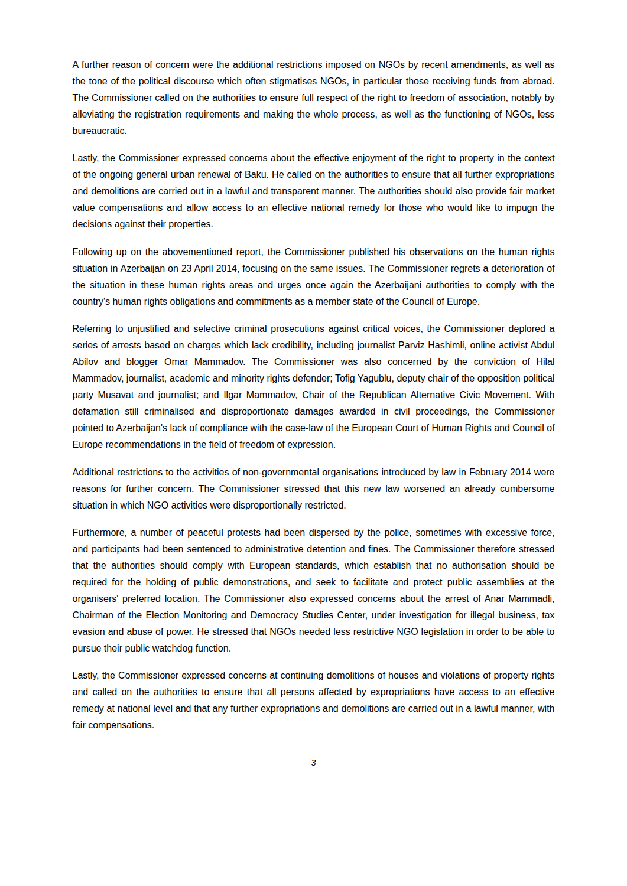A further reason of concern were the additional restrictions imposed on NGOs by recent amendments, as well as the tone of the political discourse which often stigmatises NGOs, in particular those receiving funds from abroad. The Commissioner called on the authorities to ensure full respect of the right to freedom of association, notably by alleviating the registration requirements and making the whole process, as well as the functioning of NGOs, less bureaucratic.
Lastly, the Commissioner expressed concerns about the effective enjoyment of the right to property in the context of the ongoing general urban renewal of Baku. He called on the authorities to ensure that all further expropriations and demolitions are carried out in a lawful and transparent manner. The authorities should also provide fair market value compensations and allow access to an effective national remedy for those who would like to impugn the decisions against their properties.
Following up on the abovementioned report, the Commissioner published his observations on the human rights situation in Azerbaijan on 23 April 2014, focusing on the same issues. The Commissioner regrets a deterioration of the situation in these human rights areas and urges once again the Azerbaijani authorities to comply with the country's human rights obligations and commitments as a member state of the Council of Europe.
Referring to unjustified and selective criminal prosecutions against critical voices, the Commissioner deplored a series of arrests based on charges which lack credibility, including journalist Parviz Hashimli, online activist Abdul Abilov and blogger Omar Mammadov. The Commissioner was also concerned by the conviction of Hilal Mammadov, journalist, academic and minority rights defender; Tofig Yagublu, deputy chair of the opposition political party Musavat and journalist; and Ilgar Mammadov, Chair of the Republican Alternative Civic Movement. With defamation still criminalised and disproportionate damages awarded in civil proceedings, the Commissioner pointed to Azerbaijan's lack of compliance with the case-law of the European Court of Human Rights and Council of Europe recommendations in the field of freedom of expression.
Additional restrictions to the activities of non-governmental organisations introduced by law in February 2014 were reasons for further concern. The Commissioner stressed that this new law worsened an already cumbersome situation in which NGO activities were disproportionally restricted.
Furthermore, a number of peaceful protests had been dispersed by the police, sometimes with excessive force, and participants had been sentenced to administrative detention and fines. The Commissioner therefore stressed that the authorities should comply with European standards, which establish that no authorisation should be required for the holding of public demonstrations, and seek to facilitate and protect public assemblies at the organisers' preferred location. The Commissioner also expressed concerns about the arrest of Anar Mammadli, Chairman of the Election Monitoring and Democracy Studies Center, under investigation for illegal business, tax evasion and abuse of power. He stressed that NGOs needed less restrictive NGO legislation in order to be able to pursue their public watchdog function.
Lastly, the Commissioner expressed concerns at continuing demolitions of houses and violations of property rights and called on the authorities to ensure that all persons affected by expropriations have access to an effective remedy at national level and that any further expropriations and demolitions are carried out in a lawful manner, with fair compensations.
3